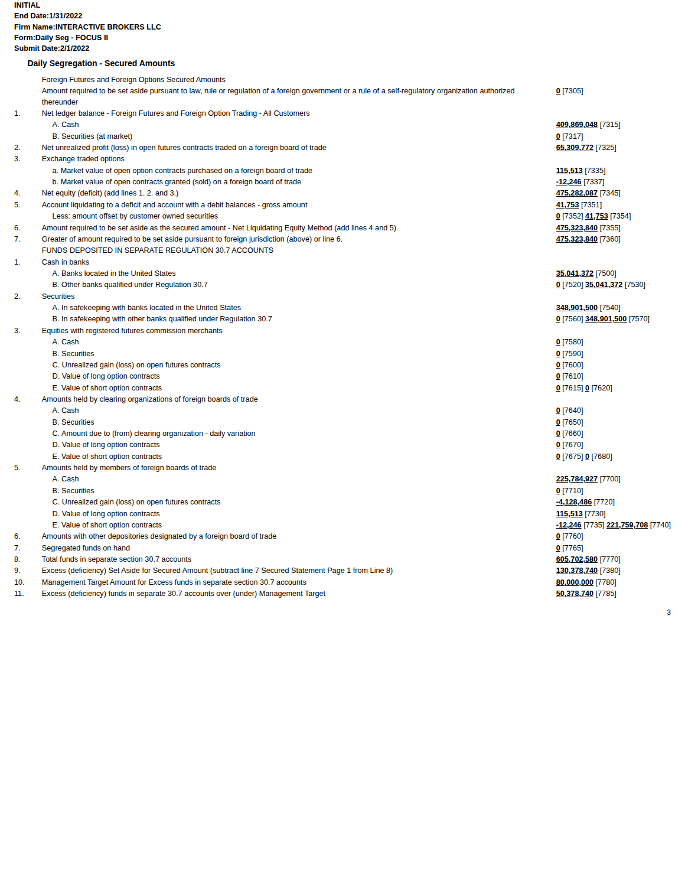INITIAL
End Date:1/31/2022
Firm Name:INTERACTIVE BROKERS LLC
Form:Daily Seg - FOCUS II
Submit Date:2/1/2022
Daily Segregation - Secured Amounts
| | Foreign Futures and Foreign Options Secured Amounts | |
| | Amount required to be set aside pursuant to law, rule or regulation of a foreign government or a rule of a self-regulatory organization authorized thereunder | 0 [7305] |
| 1. | Net ledger balance - Foreign Futures and Foreign Option Trading - All Customers | |
| | A. Cash | 409,869,048 [7315] |
| | B. Securities (at market) | 0 [7317] |
| 2. | Net unrealized profit (loss) in open futures contracts traded on a foreign board of trade | 65,309,772 [7325] |
| 3. | Exchange traded options | |
| | a. Market value of open option contracts purchased on a foreign board of trade | 115,513 [7335] |
| | b. Market value of open contracts granted (sold) on a foreign board of trade | -12,246 [7337] |
| 4. | Net equity (deficit) (add lines 1. 2. and 3.) | 475,282,087 [7345] |
| 5. | Account liquidating to a deficit and account with a debit balances - gross amount | 41,753 [7351] |
| | Less: amount offset by customer owned securities | 0 [7352] 41,753 [7354] |
| 6. | Amount required to be set aside as the secured amount - Net Liquidating Equity Method (add lines 4 and 5) | 475,323,840 [7355] |
| 7. | Greater of amount required to be set aside pursuant to foreign jurisdiction (above) or line 6. | 475,323,840 [7360] |
| | FUNDS DEPOSITED IN SEPARATE REGULATION 30.7 ACCOUNTS | |
| 1. | Cash in banks | |
| | A. Banks located in the United States | 35,041,372 [7500] |
| | B. Other banks qualified under Regulation 30.7 | 0 [7520] 35,041,372 [7530] |
| 2. | Securities | |
| | A. In safekeeping with banks located in the United States | 348,901,500 [7540] |
| | B. In safekeeping with other banks qualified under Regulation 30.7 | 0 [7560] 348,901,500 [7570] |
| 3. | Equities with registered futures commission merchants | |
| | A. Cash | 0 [7580] |
| | B. Securities | 0 [7590] |
| | C. Unrealized gain (loss) on open futures contracts | 0 [7600] |
| | D. Value of long option contracts | 0 [7610] |
| | E. Value of short option contracts | 0 [7615] 0 [7620] |
| 4. | Amounts held by clearing organizations of foreign boards of trade | |
| | A. Cash | 0 [7640] |
| | B. Securities | 0 [7650] |
| | C. Amount due to (from) clearing organization - daily variation | 0 [7660] |
| | D. Value of long option contracts | 0 [7670] |
| | E. Value of short option contracts | 0 [7675] 0 [7680] |
| 5. | Amounts held by members of foreign boards of trade | |
| | A. Cash | 225,784,927 [7700] |
| | B. Securities | 0 [7710] |
| | C. Unrealized gain (loss) on open futures contracts | -4,128,486 [7720] |
| | D. Value of long option contracts | 115,513 [7730] |
| | E. Value of short option contracts | -12,246 [7735] 221,759,708 [7740] |
| 6. | Amounts with other depositories designated by a foreign board of trade | 0 [7760] |
| 7. | Segregated funds on hand | 0 [7765] |
| 8. | Total funds in separate section 30.7 accounts | 605,702,580 [7770] |
| 9. | Excess (deficiency) Set Aside for Secured Amount (subtract line 7 Secured Statement Page 1 from Line 8) | 130,378,740 [7380] |
| 10. | Management Target Amount for Excess funds in separate section 30.7 accounts | 80,000,000 [7780] |
| 11. | Excess (deficiency) funds in separate 30.7 accounts over (under) Management Target | 50,378,740 [7785] |
3